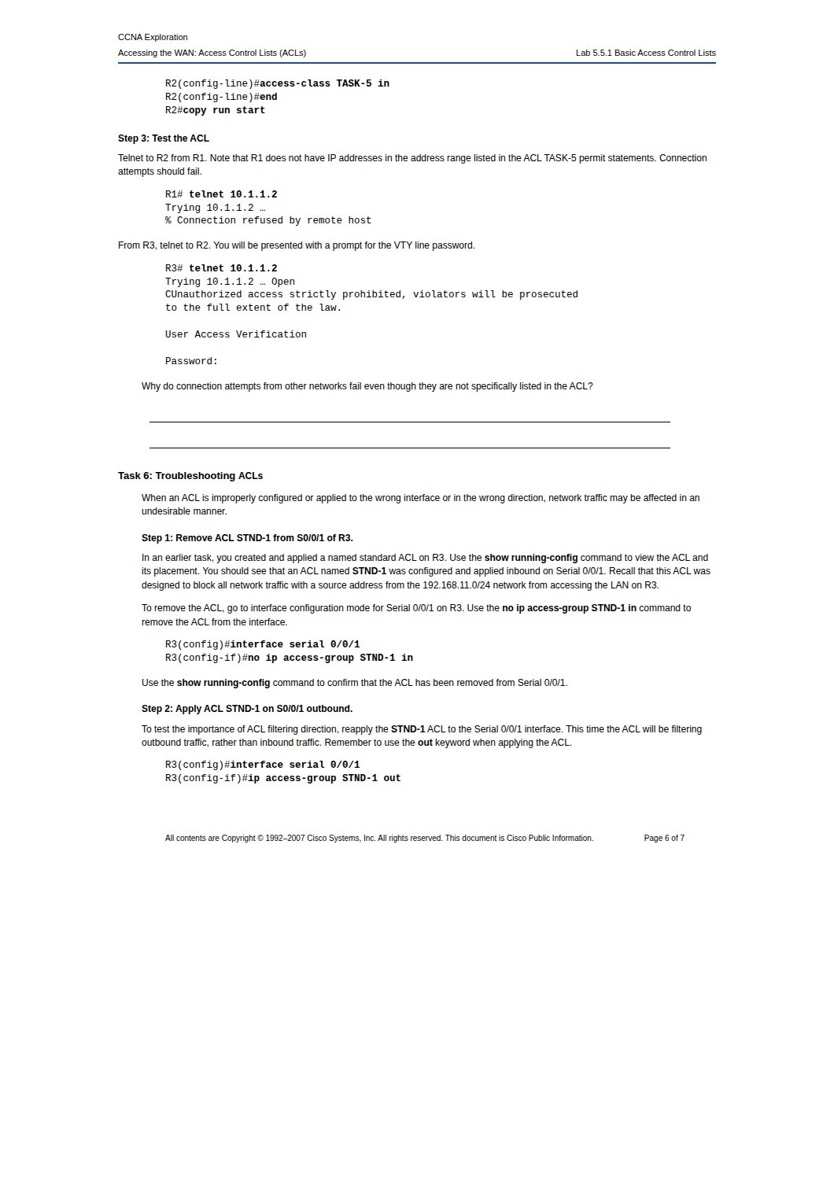CCNA Exploration
Accessing the WAN: Access Control Lists (ACLs) Lab 5.5.1 Basic Access Control Lists
R2(config-line)#access-class TASK-5 in
R2(config-line)#end
R2#copy run start
Step 3: Test the ACL
Telnet to R2 from R1. Note that R1 does not have IP addresses in the address range listed in the ACL TASK-5 permit statements. Connection attempts should fail.
R1# telnet 10.1.1.2
Trying 10.1.1.2 …
% Connection refused by remote host
From R3, telnet to R2. You will be presented with a prompt for the VTY line password.
R3# telnet 10.1.1.2
Trying 10.1.1.2 … Open
CUnauthorized access strictly prohibited, violators will be prosecuted
to the full extent of the law.

User Access Verification

Password:
Why do connection attempts from other networks fail even though they are not specifically listed in the ACL?
Task 6: Troubleshooting ACLs
When an ACL is improperly configured or applied to the wrong interface or in the wrong direction, network traffic may be affected in an undesirable manner.
Step 1: Remove ACL STND-1 from S0/0/1 of R3.
In an earlier task, you created and applied a named standard ACL on R3. Use the show running-config command to view the ACL and its placement. You should see that an ACL named STND-1 was configured and applied inbound on Serial 0/0/1. Recall that this ACL was designed to block all network traffic with a source address from the 192.168.11.0/24 network from accessing the LAN on R3.
To remove the ACL, go to interface configuration mode for Serial 0/0/1 on R3. Use the no ip access-group STND-1 in command to remove the ACL from the interface.
R3(config)#interface serial 0/0/1
R3(config-if)#no ip access-group STND-1 in
Use the show running-config command to confirm that the ACL has been removed from Serial 0/0/1.
Step 2: Apply ACL STND-1 on S0/0/1 outbound.
To test the importance of ACL filtering direction, reapply the STND-1 ACL to the Serial 0/0/1 interface. This time the ACL will be filtering outbound traffic, rather than inbound traffic. Remember to use the out keyword when applying the ACL.
R3(config)#interface serial 0/0/1
R3(config-if)#ip access-group STND-1 out
All contents are Copyright © 1992–2007 Cisco Systems, Inc. All rights reserved. This document is Cisco Public Information. Page 6 of 7